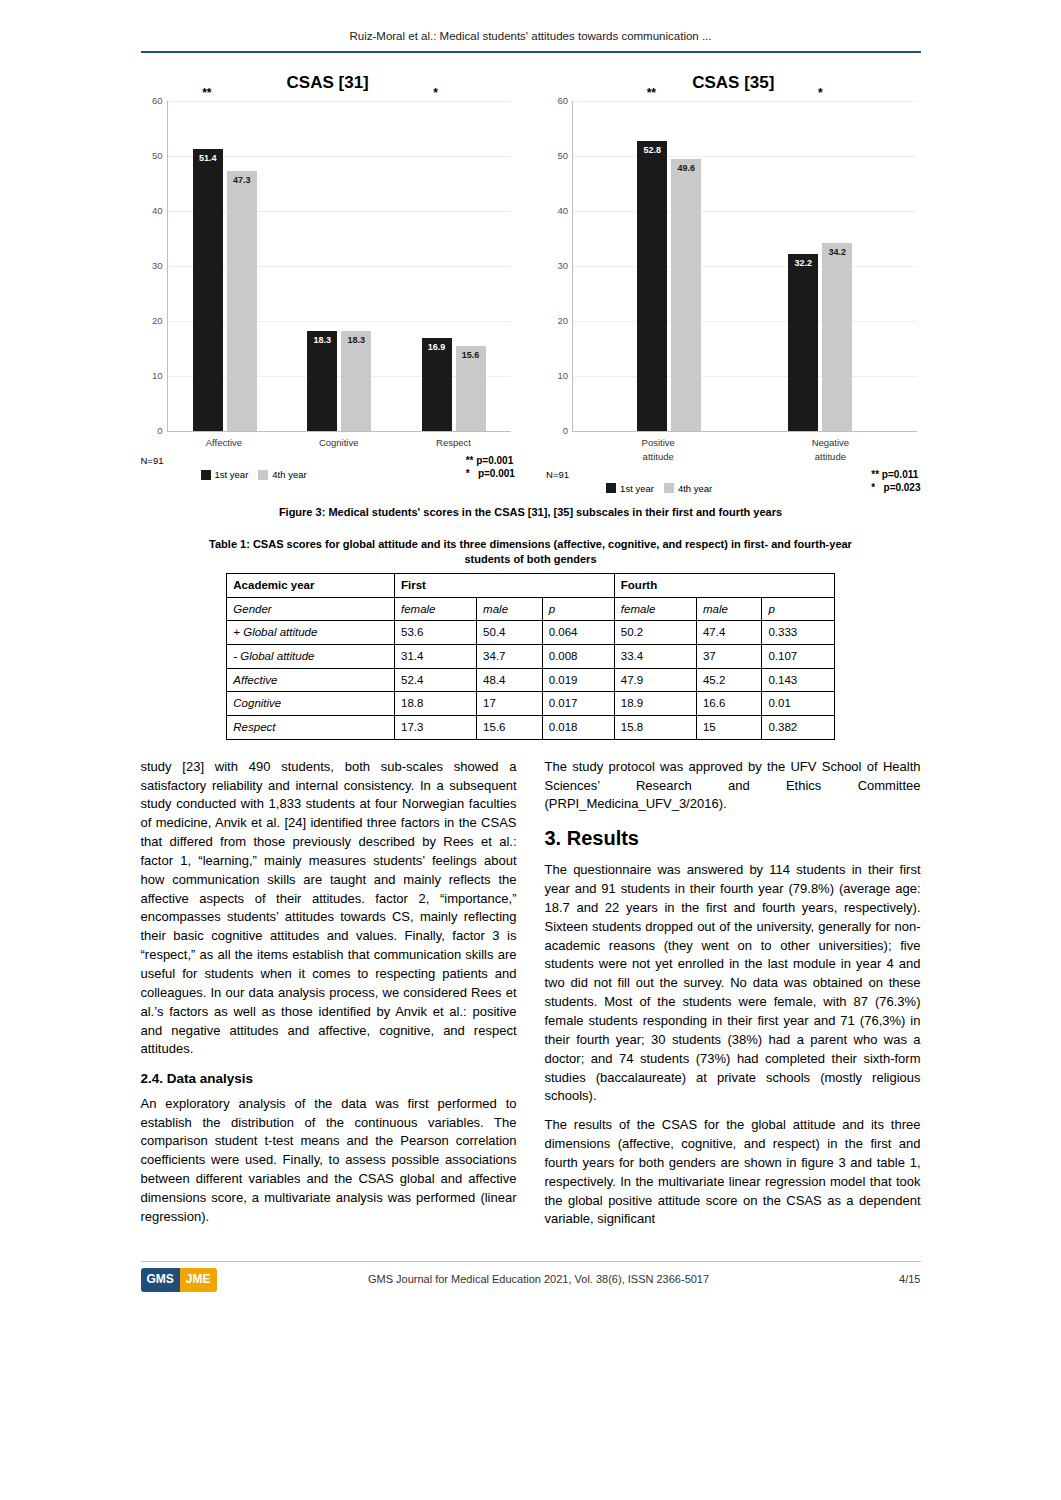Ruiz-Moral et al.: Medical students' attitudes towards communication ...
CSAS [31]
60 50 40 30 20 10 0
**
51.4
47.3
18.3
18.3
*
16.9
15.6
Affective
Cognitive
Respect
N=91 1st year 4th year
** p=0.001
* p=0.001
CSAS [35]
60 50 40 30 20 10 0
**
52.8
49.6
*
32.2
34.2
Positive
attitude
Negative
attitude
N=91 1st year 4th year
** p=0.011
* p=0.023
Figure 3: Medical students' scores in the CSAS [31], [35] subscales in their first and fourth years
Table 1: CSAS scores for global attitude and its three dimensions (affective, cognitive, and respect) in first- and fourth-year
students of both genders
| Academic year | First | Fourth |
| --- | --- | --- |
| Gender | female | male | p | female | male | p |
| + Global attitude | 53.6 | 50.4 | 0.064 | 50.2 | 47.4 | 0.333 |
| - Global attitude | 31.4 | 34.7 | 0.008 | 33.4 | 37 | 0.107 |
| Affective | 52.4 | 48.4 | 0.019 | 47.9 | 45.2 | 0.143 |
| Cognitive | 18.8 | 17 | 0.017 | 18.9 | 16.6 | 0.01 |
| Respect | 17.3 | 15.6 | 0.018 | 15.8 | 15 | 0.382 |
study [23] with 490 students, both sub-scales showed a satisfactory reliability and internal consistency. In a subsequent study conducted with 1,833 students at four Norwegian faculties of medicine, Anvik et al. [24] identified three factors in the CSAS that differed from those previously described by Rees et al.: factor 1, “learning,” mainly measures students’ feelings about how communication skills are taught and mainly reflects the affective aspects of their attitudes. factor 2, “importance,” encompasses students’ attitudes towards CS, mainly reflecting their basic cognitive attitudes and values. Finally, factor 3 is “respect,” as all the items establish that communication skills are useful for students when it comes to respecting patients and colleagues. In our data analysis process, we considered Rees et al.’s factors as well as those identified by Anvik et al.: positive and negative attitudes and affective, cognitive, and respect attitudes.
2.4. Data analysis
An exploratory analysis of the data was first performed to establish the distribution of the continuous variables. The comparison student t-test means and the Pearson correlation coefficients were used. Finally, to assess possible associations between different variables and the CSAS global and affective dimensions score, a multivariate analysis was performed (linear regression).
The study protocol was approved by the UFV School of Health Sciences’ Research and Ethics Committee (PRPI_Medicina_UFV_3/2016).
3. Results
The questionnaire was answered by 114 students in their first year and 91 students in their fourth year (79.8%) (average age: 18.7 and 22 years in the first and fourth years, respectively). Sixteen students dropped out of the university, generally for non-academic reasons (they went on to other universities); five students were not yet enrolled in the last module in year 4 and two did not fill out the survey. No data was obtained on these students. Most of the students were female, with 87 (76.3%) female students responding in their first year and 71 (76,3%) in their fourth year; 30 students (38%) had a parent who was a doctor; and 74 students (73%) had completed their sixth-form studies (baccalaureate) at private schools (mostly religious schools).
The results of the CSAS for the global attitude and its three dimensions (affective, cognitive, and respect) in the first and fourth years for both genders are shown in figure 3 and table 1, respectively. In the multivariate linear regression model that took the global positive attitude score on the CSAS as a dependent variable, significant
GMS JME
GMS Journal for Medical Education 2021, Vol. 38(6), ISSN 2366-5017
4/15